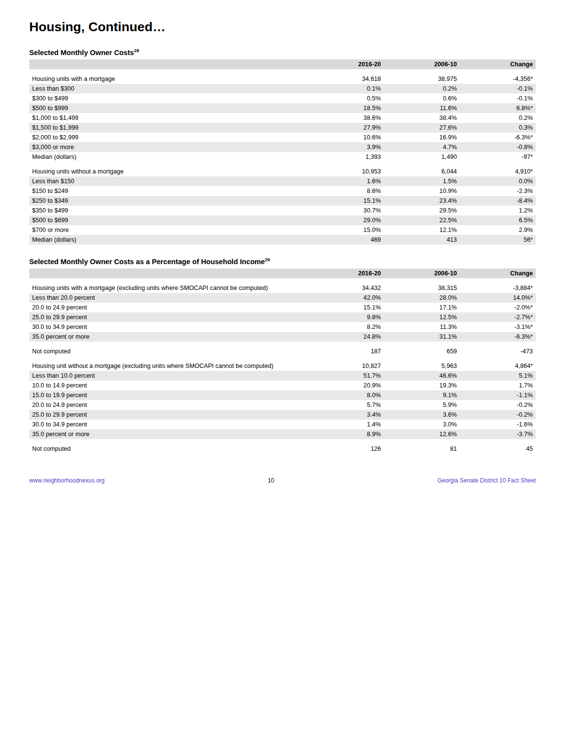Housing, Continued…
Selected Monthly Owner Costs 28
| | 2016-20 | 2006-10 | Change |
| --- | --- | --- | --- |
| Housing units with a mortgage | 34,618 | 38,975 | -4,356* |
| Less than $300 | 0.1% | 0.2% | -0.1% |
| $300 to $499 | 0.5% | 0.6% | -0.1% |
| $500 to $999 | 18.5% | 11.6% | 6.8%* |
| $1,000 to $1,499 | 38.6% | 38.4% | 0.2% |
| $1,500 to $1,999 | 27.9% | 27.6% | 0.3% |
| $2,000 to $2,999 | 10.6% | 16.9% | -6.3%* |
| $3,000 or more | 3.9% | 4.7% | -0.8% |
| Median (dollars) | 1,393 | 1,490 | -97* |
| Housing units without a mortgage | 10,953 | 6,044 | 4,910* |
| Less than $150 | 1.6% | 1.5% | 0.0% |
| $150 to $249 | 8.6% | 10.9% | -2.3% |
| $250 to $349 | 15.1% | 23.4% | -8.4% |
| $350 to $499 | 30.7% | 29.5% | 1.2% |
| $500 to $699 | 29.0% | 22.5% | 6.5% |
| $700 or more | 15.0% | 12.1% | 2.9% |
| Median (dollars) | 469 | 413 | 56* |
Selected Monthly Owner Costs as a Percentage of Household Income 29
| | 2016-20 | 2006-10 | Change |
| --- | --- | --- | --- |
| Housing units with a mortgage (excluding units where SMOCAPI cannot be computed) | 34,432 | 38,315 | -3,884* |
| Less than 20.0 percent | 42.0% | 28.0% | 14.0%* |
| 20.0 to 24.9 percent | 15.1% | 17.1% | -2.0%* |
| 25.0 to 29.9 percent | 9.8% | 12.5% | -2.7%* |
| 30.0 to 34.9 percent | 8.2% | 11.3% | -3.1%* |
| 35.0 percent or more | 24.8% | 31.1% | -6.3%* |
| Not computed | 187 | 659 | -473 |
| Housing unit without a mortgage (excluding units where SMOCAPI cannot be computed) | 10,827 | 5,963 | 4,864* |
| Less than 10.0 percent | 51.7% | 46.6% | 5.1% |
| 10.0 to 14.9 percent | 20.9% | 19.3% | 1.7% |
| 15.0 to 19.9 percent | 8.0% | 9.1% | -1.1% |
| 20.0 to 24.9 percent | 5.7% | 5.9% | -0.2% |
| 25.0 to 29.9 percent | 3.4% | 3.6% | -0.2% |
| 30.0 to 34.9 percent | 1.4% | 3.0% | -1.6% |
| 35.0 percent or more | 8.9% | 12.6% | -3.7% |
| Not computed | 126 | 81 | 45 |
www.neighborhoodnexus.org 10 Georgia Senate District 10 Fact Sheet